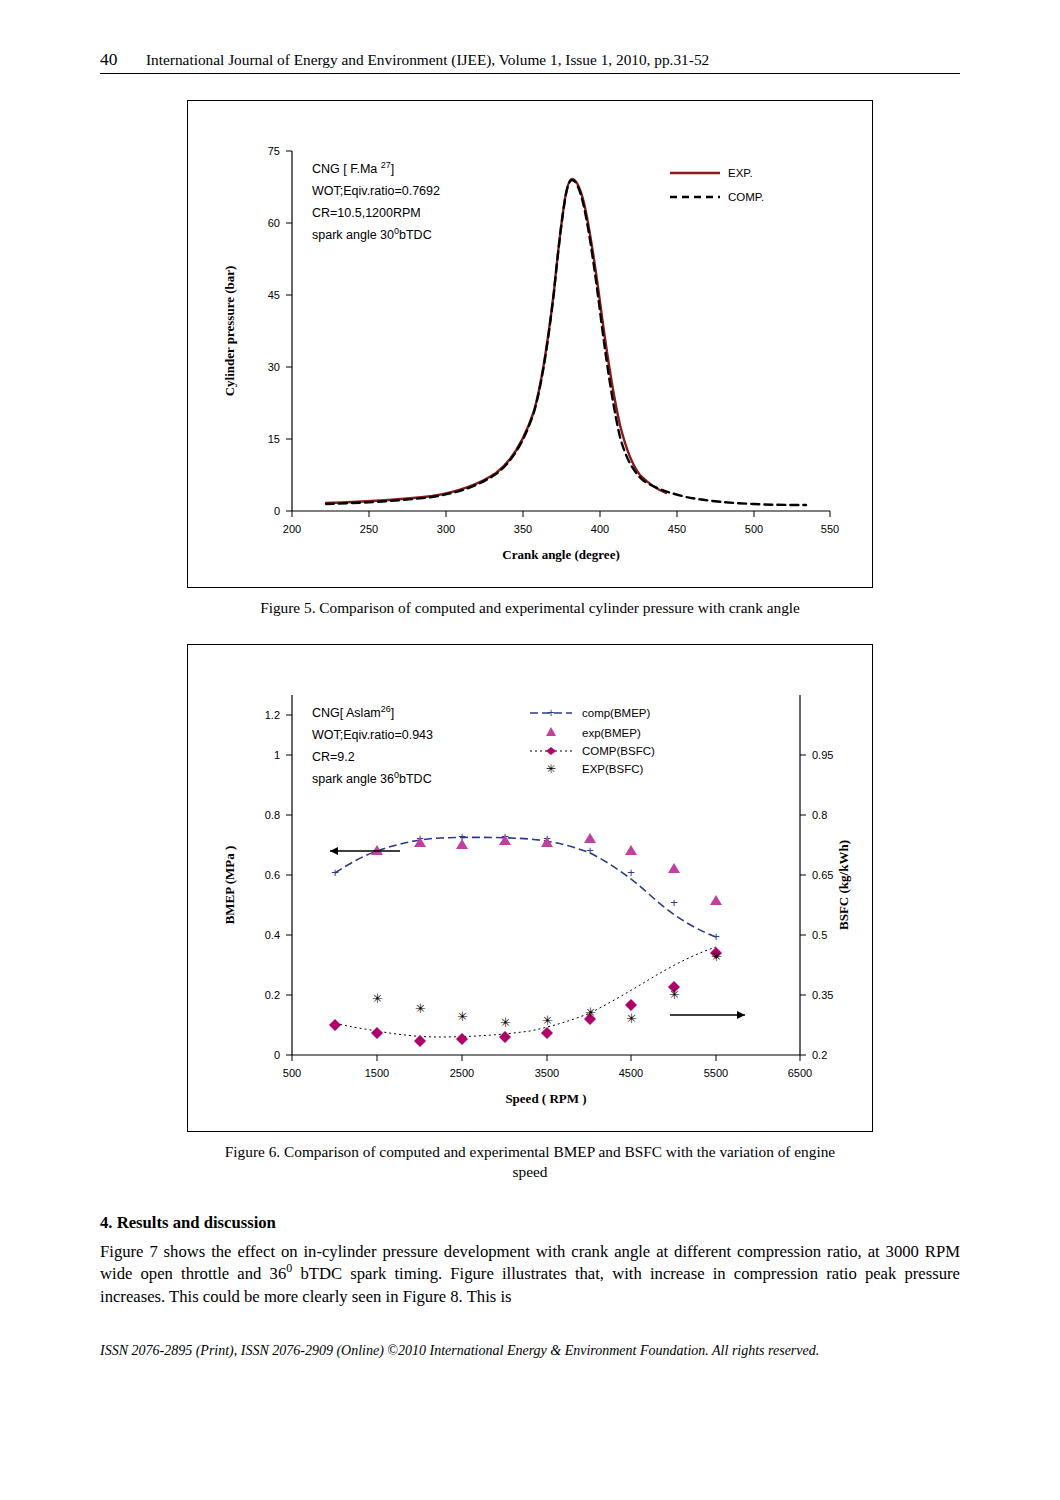40
International Journal of Energy and Environment (IJEE), Volume 1, Issue 1, 2010, pp.31-52
0 15 30 45 60 75 200 250 300 350 400 450 500 550 Crank angle (degree) Cylinder pressure (bar) CNG [ F.Ma 27] WOT;Eqiv.ratio=0.7692 CR=10.5,1200RPM spark angle 300bTDC EXP. COMP.
Figure 5. Comparison of computed and experimental cylinder pressure with crank angle
0 0.2 0.4 0.6 0.8 1 1.2 0.2 0.35 0.5 0.65 0.8 0.95 500 1500 2500 3500 4500 5500 6500 Speed ( RPM ) BMEP (MPa ) BSFC (kg/kWh) CNG[ Aslam26] WOT;Eqiv.ratio=0.943 CR=9.2 spark angle 360bTDC + comp(BMEP) exp(BMEP) COMP(BSFC) ✳ EXP(BSFC) + + + + + + + + + + ✳ ✳ ✳ ✳ ✳ ✳ ✳ ✳ ✳
Figure 6. Comparison of computed and experimental BMEP and BSFC with the variation of engine
speed
4. Results and discussion
Figure 7 shows the effect on in-cylinder pressure development with crank angle at different compression ratio, at 3000 RPM wide open throttle and 360 bTDC spark timing. Figure illustrates that, with increase in compression ratio peak pressure increases. This could be more clearly seen in Figure 8. This is
ISSN 2076-2895 (Print), ISSN 2076-2909 (Online) ©2010 International Energy & Environment Foundation. All rights reserved.